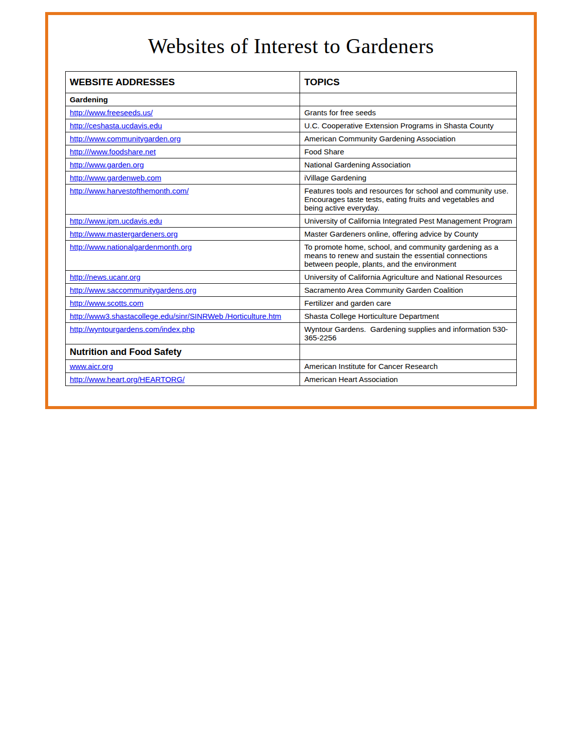Websites of Interest to Gardeners
| WEBSITE ADDRESSES | TOPICS |
| --- | --- |
| Gardening | |
| http://www.freeseeds.us/ | Grants for free seeds |
| http://ceshasta.ucdavis.edu | U.C. Cooperative Extension Programs in Shasta County |
| http://www.communitygarden.org | American Community Gardening Association |
| http:///www.foodshare.net | Food Share |
| http://www.garden.org | National Gardening Association |
| http://www.gardenweb.com | iVillage Gardening |
| http://www.harvestofthemonth.com/ | Features tools and resources for school and community use. Encourages taste tests, eating fruits and vegetables and being active everyday. |
| http://www.ipm.ucdavis.edu | University of California Integrated Pest Management Program |
| http://www.mastergardeners.org | Master Gardeners online, offering advice by County |
| http://www.nationalgardenmonth.org | To promote home, school, and community gardening as a means to renew and sustain the essential connections between people, plants, and the environment |
| http://news.ucanr.org | University of California Agriculture and National Resources |
| http://www.saccommunitygardens.org | Sacramento Area Community Garden Coalition |
| http://www.scotts.com | Fertilizer and garden care |
| http://www3.shastacollege.edu/sinr/SINRWeb /Horticulture.htm | Shasta College Horticulture Department |
| http://wyntourgardens.com/index.php | Wyntour Gardens. Gardening supplies and information 530-365-2256 |
| Nutrition and Food Safety | |
| www.aicr.org | American Institute for Cancer Research |
| http://www.heart.org/HEARTORG/ | American Heart Association |